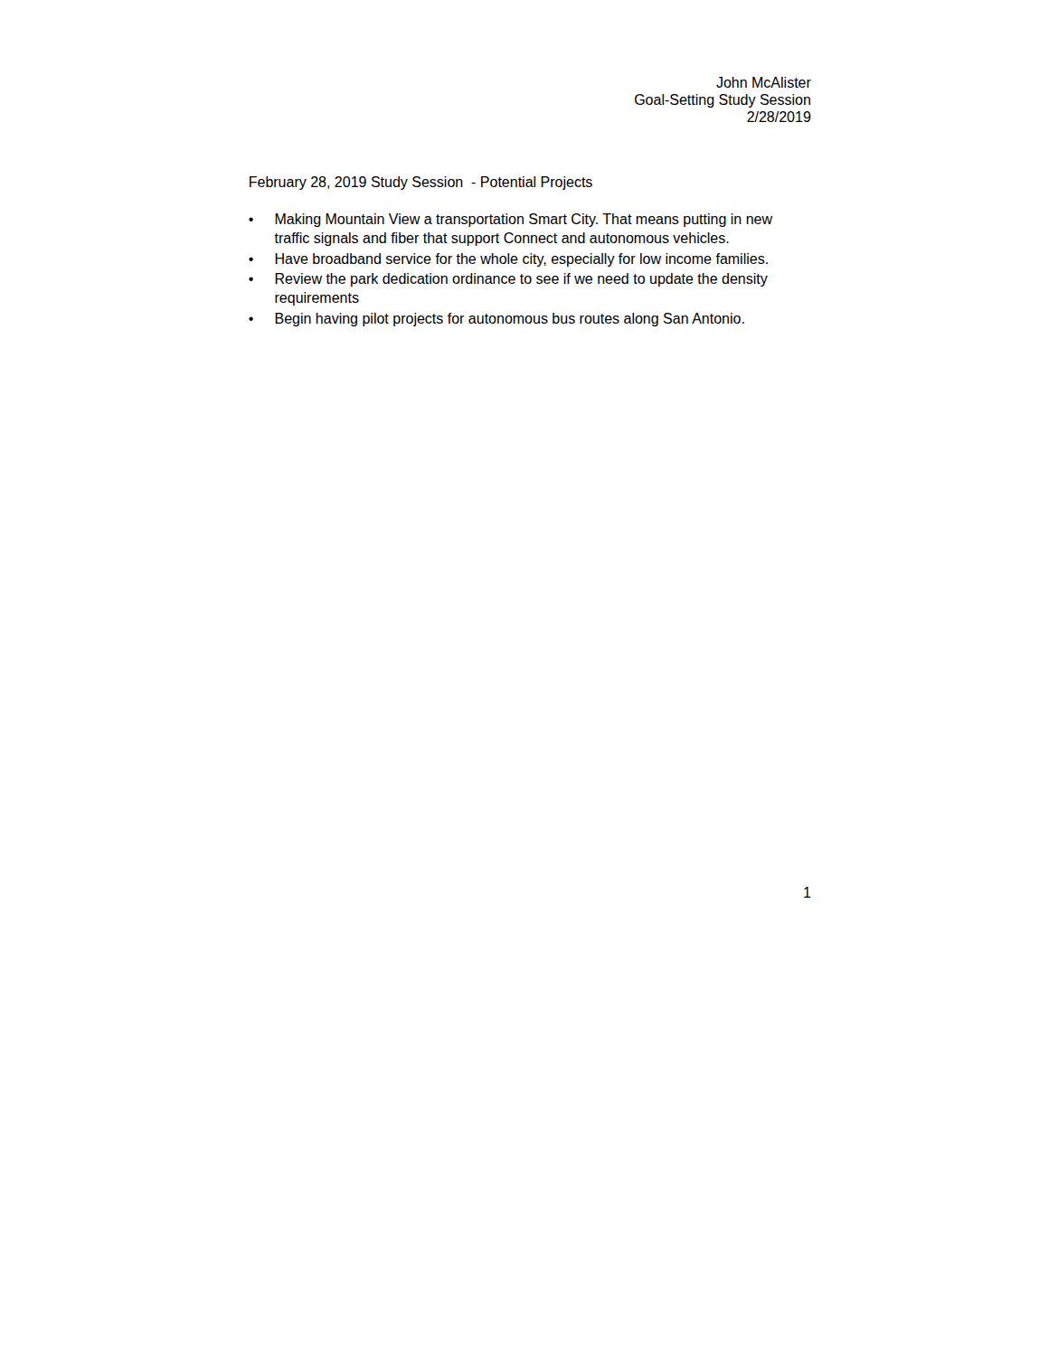John McAlister
Goal-Setting Study Session
2/28/2019
February 28, 2019 Study Session - Potential Projects
Making Mountain View a transportation Smart City. That means putting in new traffic signals and fiber that support Connect and autonomous vehicles.
Have broadband service for the whole city, especially for low income families.
Review the park dedication ordinance to see if we need to update the density requirements
Begin having pilot projects for autonomous bus routes along San Antonio.
1